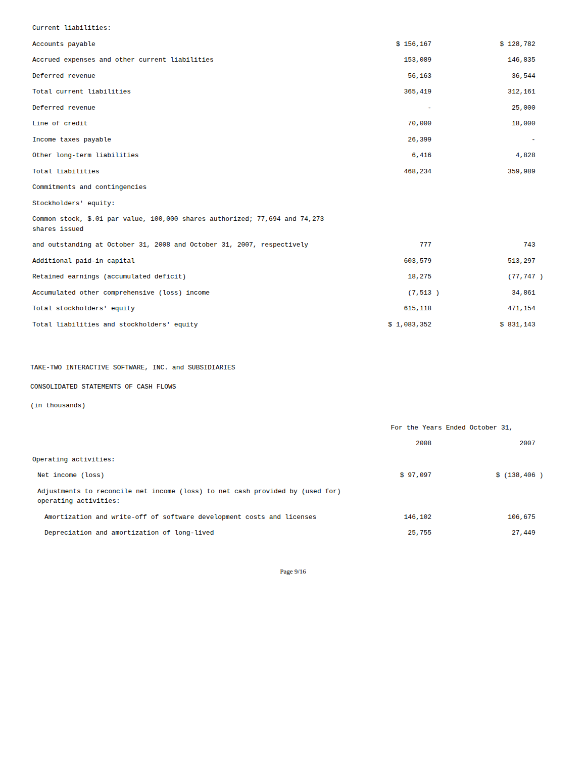| Current liabilities: | | | | |
| Accounts payable | $ 156,167 | | $ 128,782 | |
| Accrued expenses and other current liabilities | 153,089 | | 146,835 | |
| Deferred revenue | 56,163 | | 36,544 | |
| Total current liabilities | 365,419 | | 312,161 | |
| Deferred revenue | - | | 25,000 | |
| Line of credit | 70,000 | | 18,000 | |
| Income taxes payable | 26,399 | | - | |
| Other long-term liabilities | 6,416 | | 4,828 | |
| Total liabilities | 468,234 | | 359,989 | |
| Commitments and contingencies | | | | |
| Stockholders' equity: | | | | |
| Common stock, $.01 par value, 100,000 shares authorized; 77,694 and 74,273 shares issued | | | | |
| and outstanding at October 31, 2008 and October 31, 2007, respectively | 777 | | 743 | |
| Additional paid-in capital | 603,579 | | 513,297 | |
| Retained earnings (accumulated deficit) | 18,275 | | (77,747 | ) |
| Accumulated other comprehensive (loss) income | (7,513 | ) | 34,861 | |
| Total stockholders' equity | 615,118 | | 471,154 | |
| Total liabilities and stockholders' equity | $ 1,083,352 | | $ 831,143 | |
TAKE-TWO INTERACTIVE SOFTWARE, INC. and SUBSIDIARIES
CONSOLIDATED STATEMENTS OF CASH FLOWS
(in thousands)
| | For the Years Ended October 31, |
| | 2008 | | 2007 | |
| Operating activities: | | | | |
| Net income (loss) | $ 97,097 | | $ (138,406 | ) |
| Adjustments to reconcile net income (loss) to net cash provided by (used for) operating activities: | | | | |
| Amortization and write-off of software development costs and licenses | 146,102 | | 106,675 | |
| Depreciation and amortization of long-lived | 25,755 | | 27,449 | |
Page 9/16